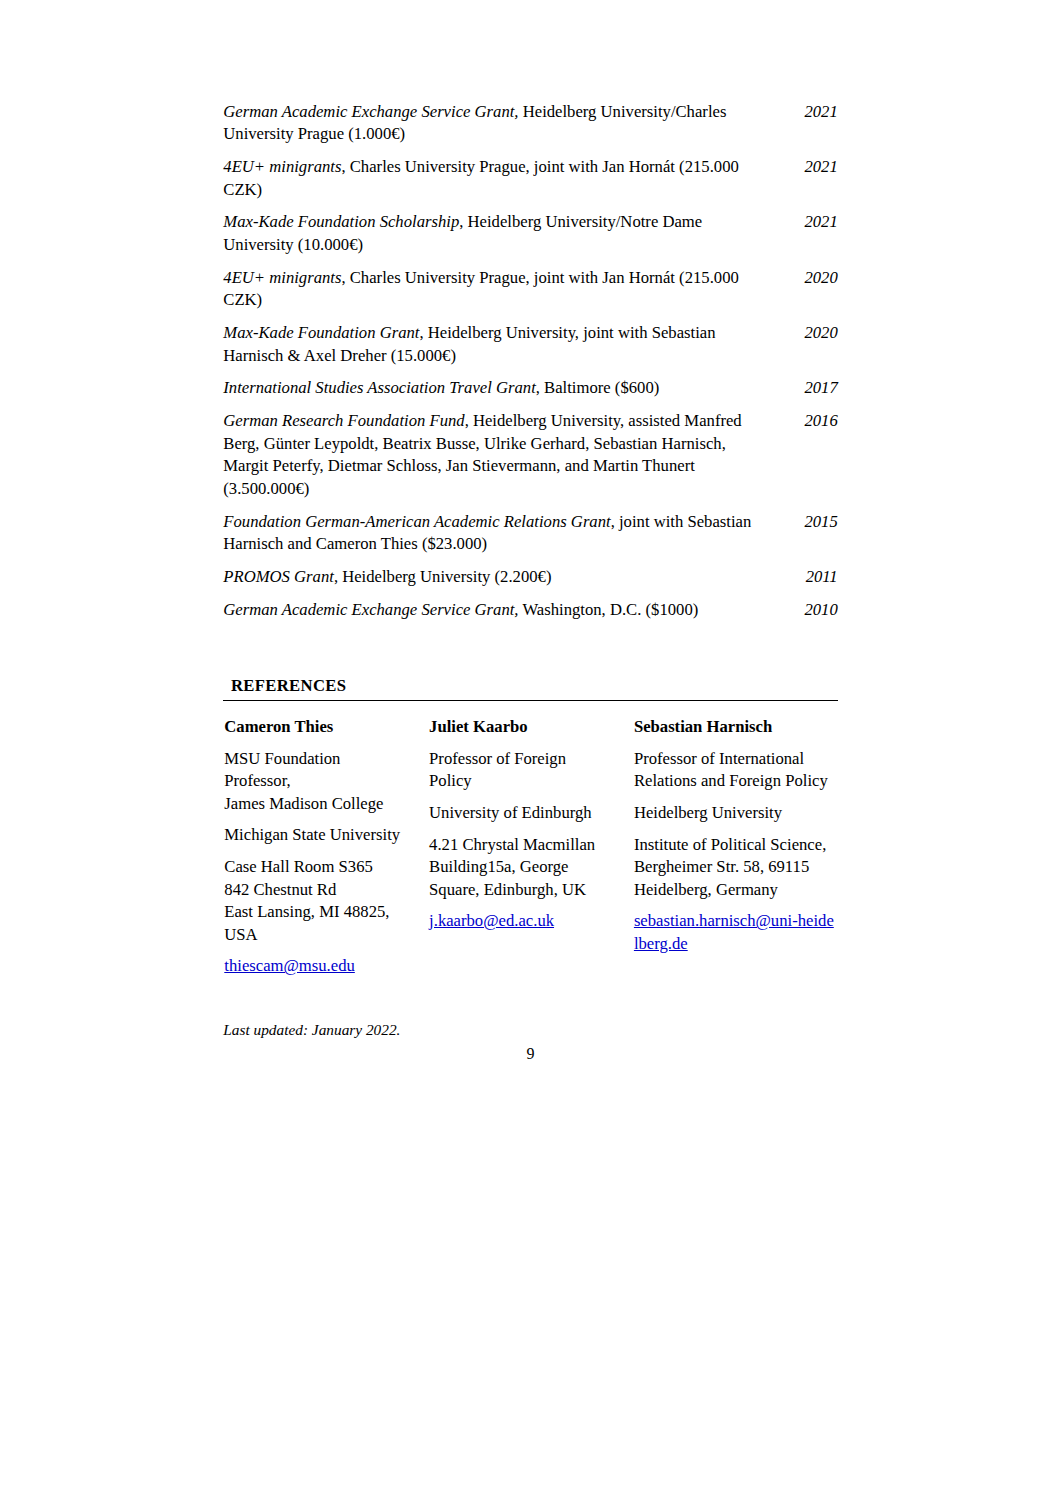| German Academic Exchange Service Grant, Heidelberg University/Charles University Prague (1.000€) | 2021 |
| 4EU+ minigrants , Charles University Prague, joint with Jan Hornát (215.000 CZK) | 2021 |
| Max-Kade Foundation Scholarship , Heidelberg University/Notre Dame University (10.000€) | 2021 |
| 4EU+ minigrants , Charles University Prague, joint with Jan Hornát (215.000 CZK) | 2020 |
| Max-Kade Foundation Grant , Heidelberg University, joint with Sebastian Harnisch & Axel Dreher (15.000€) | 2020 |
| International Studies Association Travel Grant , Baltimore ($600) | 2017 |
| German Research Foundation Fund , Heidelberg University, assisted Manfred Berg, Günter Leypoldt, Beatrix Busse, Ulrike Gerhard, Sebastian Harnisch, Margit Peterfy, Dietmar Schloss, Jan Stievermann, and Martin Thunert (3.500.000€) | 2016 |
| Foundation German-American Academic Relations Grant , joint with Sebastian Harnisch and Cameron Thies ($23.000) | 2015 |
| PROMOS Grant , Heidelberg University (2.200€) | 2011 |
| German Academic Exchange Service Grant, Washington, D.C. ($1000) | 2010 |
References
| Cameron Thies MSU Foundation Professor, James Madison College Michigan State University Case Hall Room S365 842 Chestnut Rd East Lansing, MI 48825, USA thiescam@msu.edu | Juliet Kaarbo Professor of Foreign Policy University of Edinburgh 4.21 Chrystal Macmillan Building15a, George Square, Edinburgh, UK j.kaarbo@ed.ac.uk | Sebastian Harnisch Professor of International Relations and Foreign Policy Heidelberg University Institute of Political Science, Bergheimer Str. 58, 69115 Heidelberg, Germany sebastian.harnisch@uni-heidelberg.de |
Last updated: January 2022.
9